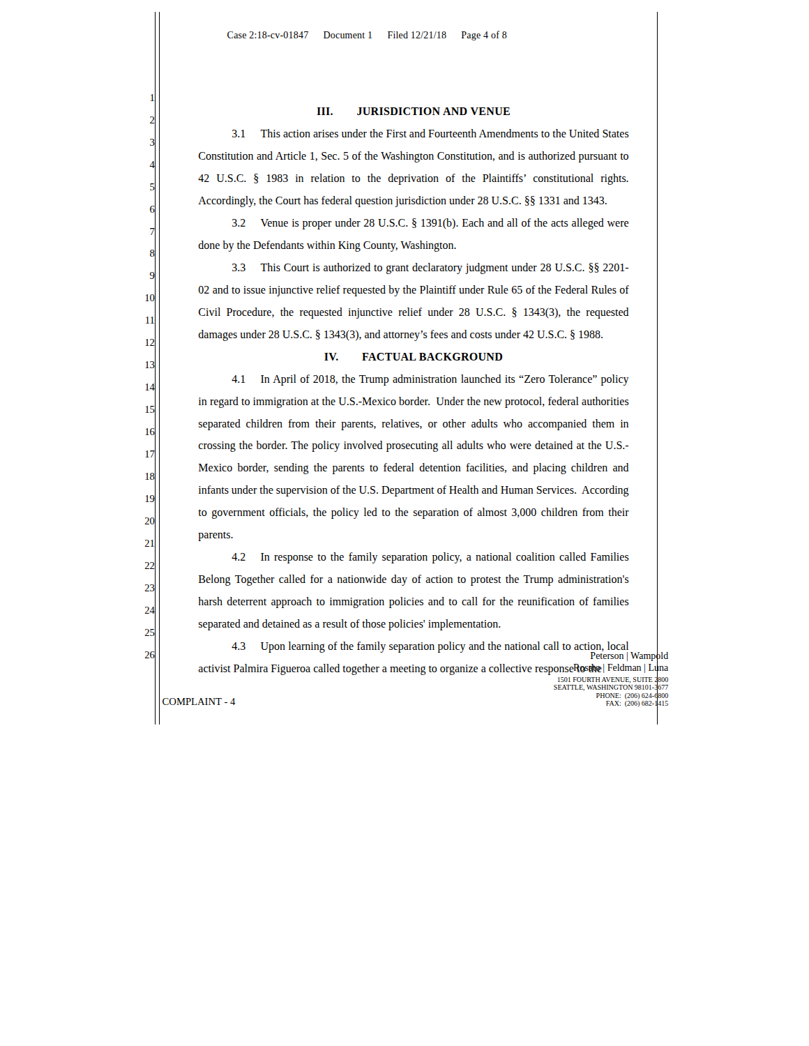Case 2:18-cv-01847 Document 1 Filed 12/21/18 Page 4 of 8
1
2
3
4
5
6
7
8
9
10
11
12
13
14
15
16
17
18
19
20
21
22
23
24
25
26
III. JURISDICTION AND VENUE
3.1 This action arises under the First and Fourteenth Amendments to the United States Constitution and Article 1, Sec. 5 of the Washington Constitution, and is authorized pursuant to 42 U.S.C. § 1983 in relation to the deprivation of the Plaintiffs’ constitutional rights. Accordingly, the Court has federal question jurisdiction under 28 U.S.C. §§ 1331 and 1343.
3.2 Venue is proper under 28 U.S.C. § 1391(b). Each and all of the acts alleged were done by the Defendants within King County, Washington.
3.3 This Court is authorized to grant declaratory judgment under 28 U.S.C. §§ 2201-02 and to issue injunctive relief requested by the Plaintiff under Rule 65 of the Federal Rules of Civil Procedure, the requested injunctive relief under 28 U.S.C. § 1343(3), the requested damages under 28 U.S.C. § 1343(3), and attorney’s fees and costs under 42 U.S.C. § 1988.
IV. FACTUAL BACKGROUND
4.1 In April of 2018, the Trump administration launched its “Zero Tolerance” policy in regard to immigration at the U.S.-Mexico border. Under the new protocol, federal authorities separated children from their parents, relatives, or other adults who accompanied them in crossing the border. The policy involved prosecuting all adults who were detained at the U.S.-Mexico border, sending the parents to federal detention facilities, and placing children and infants under the supervision of the U.S. Department of Health and Human Services. According to government officials, the policy led to the separation of almost 3,000 children from their parents.
4.2 In response to the family separation policy, a national coalition called Families Belong Together called for a nationwide day of action to protest the Trump administration's harsh deterrent approach to immigration policies and to call for the reunification of families separated and detained as a result of those policies' implementation.
4.3 Upon learning of the family separation policy and the national call to action, local activist Palmira Figueroa called together a meeting to organize a collective response to the
| COMPLAINT - 4 | Peterson / Wampold Rosato / Feldman / Luna 1501 FOURTH AVENUE, SUITE 2800 SEATTLE, WASHINGTON 98101-3677 PHONE: (206) 624-6800 FAX: (206) 682-1415 |